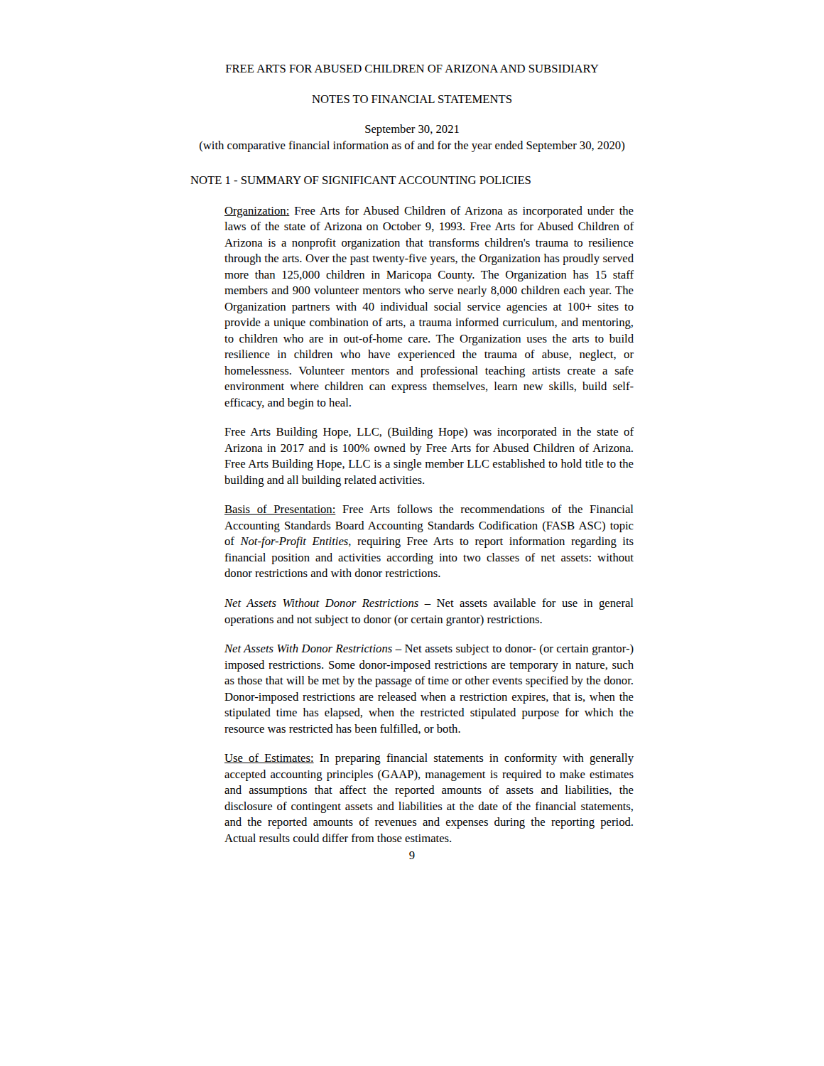FREE ARTS FOR ABUSED CHILDREN OF ARIZONA AND SUBSIDIARY
NOTES TO FINANCIAL STATEMENTS
September 30, 2021
(with comparative financial information as of and for the year ended September 30, 2020)
NOTE 1 - SUMMARY OF SIGNIFICANT ACCOUNTING POLICIES
Organization: Free Arts for Abused Children of Arizona as incorporated under the laws of the state of Arizona on October 9, 1993. Free Arts for Abused Children of Arizona is a nonprofit organization that transforms children's trauma to resilience through the arts. Over the past twenty-five years, the Organization has proudly served more than 125,000 children in Maricopa County. The Organization has 15 staff members and 900 volunteer mentors who serve nearly 8,000 children each year. The Organization partners with 40 individual social service agencies at 100+ sites to provide a unique combination of arts, a trauma informed curriculum, and mentoring, to children who are in out-of-home care. The Organization uses the arts to build resilience in children who have experienced the trauma of abuse, neglect, or homelessness. Volunteer mentors and professional teaching artists create a safe environment where children can express themselves, learn new skills, build self-efficacy, and begin to heal.
Free Arts Building Hope, LLC, (Building Hope) was incorporated in the state of Arizona in 2017 and is 100% owned by Free Arts for Abused Children of Arizona. Free Arts Building Hope, LLC is a single member LLC established to hold title to the building and all building related activities.
Basis of Presentation: Free Arts follows the recommendations of the Financial Accounting Standards Board Accounting Standards Codification (FASB ASC) topic of Not-for-Profit Entities, requiring Free Arts to report information regarding its financial position and activities according into two classes of net assets: without donor restrictions and with donor restrictions.
Net Assets Without Donor Restrictions – Net assets available for use in general operations and not subject to donor (or certain grantor) restrictions.
Net Assets With Donor Restrictions – Net assets subject to donor- (or certain grantor-) imposed restrictions. Some donor-imposed restrictions are temporary in nature, such as those that will be met by the passage of time or other events specified by the donor. Donor-imposed restrictions are released when a restriction expires, that is, when the stipulated time has elapsed, when the restricted stipulated purpose for which the resource was restricted has been fulfilled, or both.
Use of Estimates: In preparing financial statements in conformity with generally accepted accounting principles (GAAP), management is required to make estimates and assumptions that affect the reported amounts of assets and liabilities, the disclosure of contingent assets and liabilities at the date of the financial statements, and the reported amounts of revenues and expenses during the reporting period. Actual results could differ from those estimates.
9